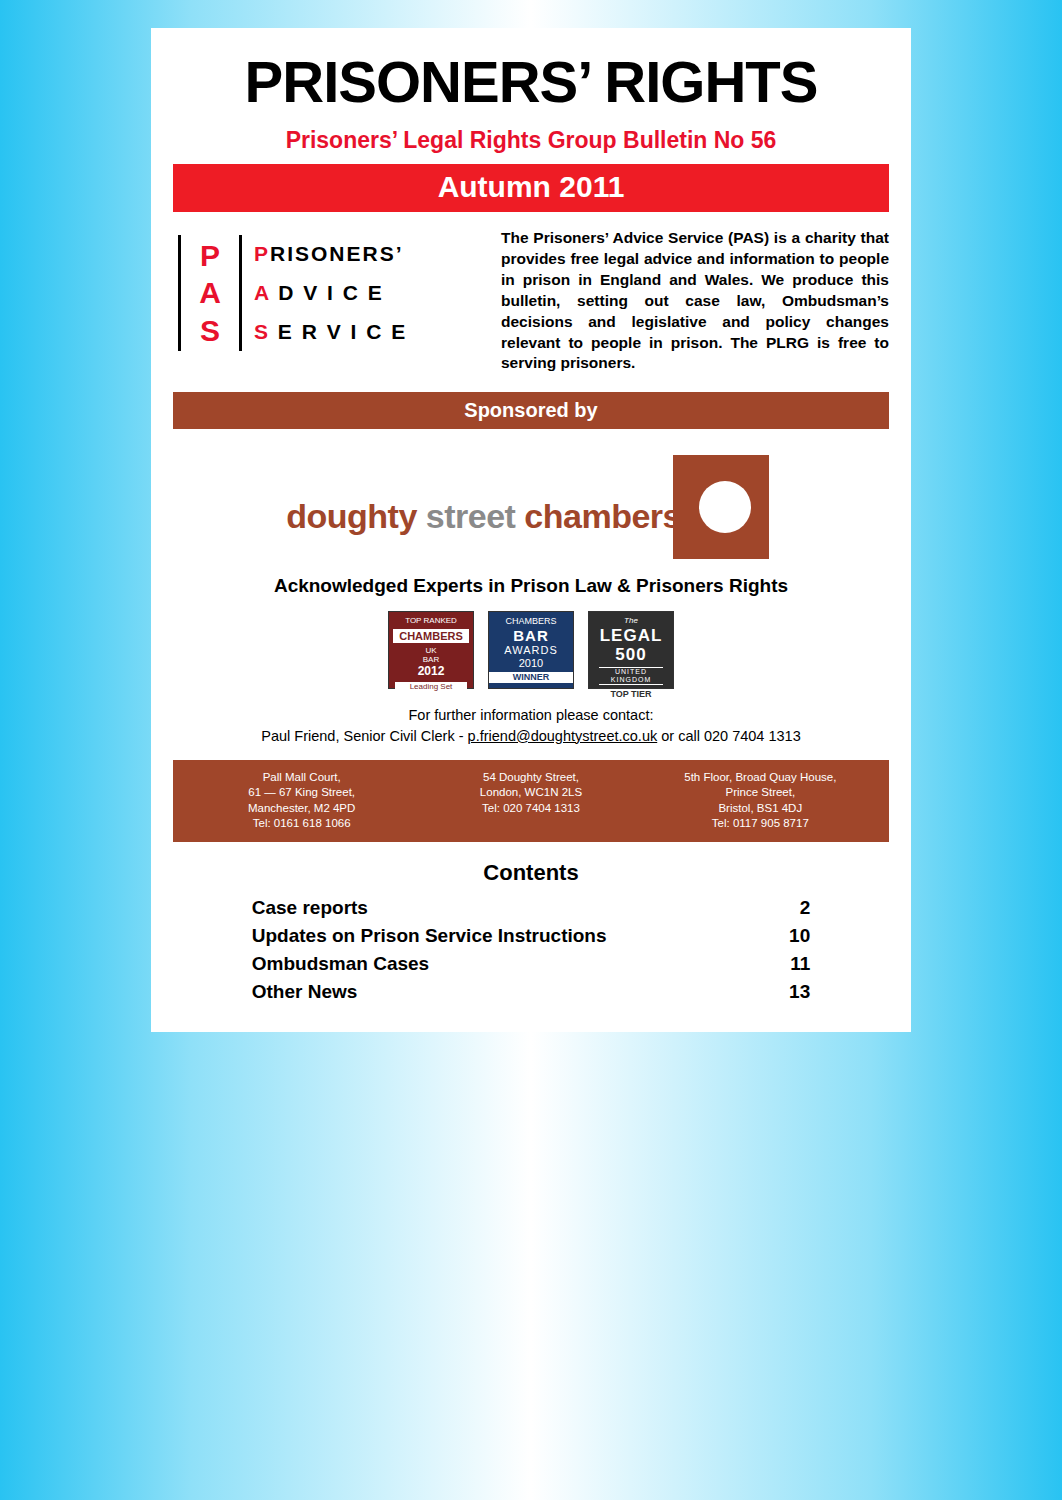PRISONERS’ RIGHTS
Prisoners’ Legal Rights Group Bulletin No 56
Autumn 2011
| P A S | P RISONERS’ |
| A D V I C E |
| S E R V I C E |
The Prisoners’ Advice Service (PAS) is a charity that provides free legal advice and information to people in prison in England and Wales. We produce this bulletin, setting out case law, Ombudsman’s decisions and legislative and policy changes relevant to people in prison. The PLRG is free to serving prisoners.
Sponsored by
doughty street chambers
Acknowledged Experts in Prison Law & Prisoners Rights
TOP RANKED
CHAMBERS
UK
BAR
2012
Leading Set
CHAMBERS
BAR
AWARDS
2010
WINNER
The
LEGAL
500
UNITED KINGDOM
TOP TIER
2011
For further information please contact:
Paul Friend, Senior Civil Clerk - p.friend@doughtystreet.co.uk or call 020 7404 1313
Pall Mall Court,
61 — 67 King Street,
Manchester, M2 4PD
Tel: 0161 618 1066
54 Doughty Street,
London, WC1N 2LS
Tel: 020 7404 1313
5th Floor, Broad Quay House,
Prince Street,
Bristol, BS1 4DJ
Tel: 0117 905 8717
Contents
| Case reports | 2 |
| Updates on Prison Service Instructions | 10 |
| Ombudsman Cases | 11 |
| Other News | 13 |